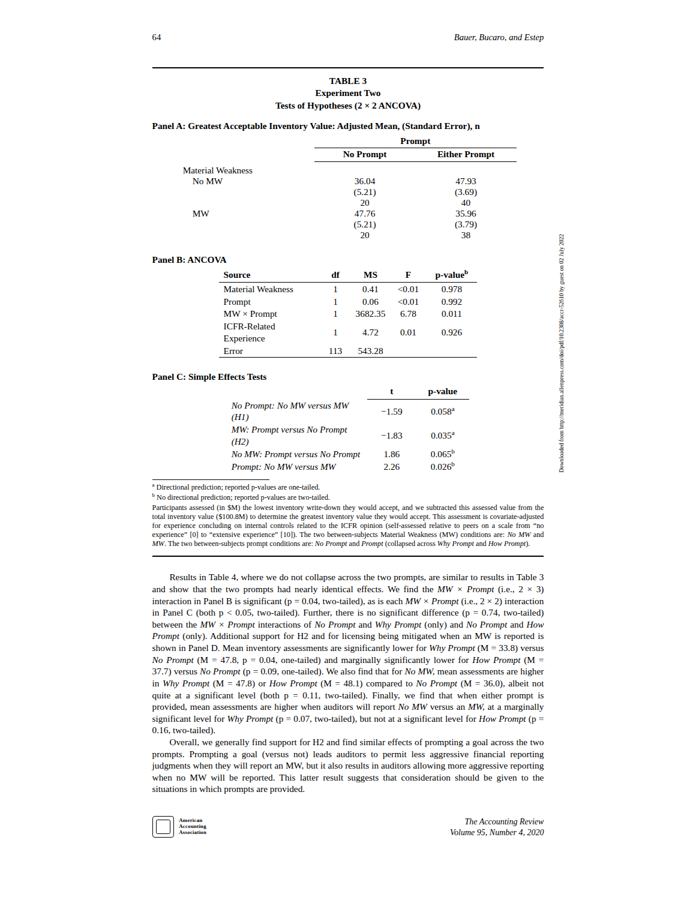Downloaded from http://meridian.allenpress.com/doi/pdf/10.2308/accr-52610 by guest on 02 July 2022
64 Bauer, Bucaro, and Estep
TABLE 3
Experiment Two
Tests of Hypotheses (2 × 2 ANCOVA)
Panel A: Greatest Acceptable Inventory Value: Adjusted Mean, (Standard Error), n
| | Prompt |
| | No Prompt | Either Prompt |
| Material Weakness | | |
| No MW | 36.04 | 47.93 |
| | (5.21) | (3.69) |
| | 20 | 40 |
| MW | 47.76 | 35.96 |
| | (5.21) | (3.79) |
| | 20 | 38 |
Panel B: ANCOVA
| Source | df | MS | F | p-value b |
| --- | --- | --- | --- | --- |
| Material Weakness | 1 | 0.41 | <0.01 | 0.978 |
| Prompt | 1 | 0.06 | <0.01 | 0.992 |
| MW × Prompt | 1 | 3682.35 | 6.78 | 0.011 |
| ICFR-Related Experience | 1 | 4.72 | 0.01 | 0.926 |
| Error | 113 | 543.28 | | |
Panel C: Simple Effects Tests
| | t | p-value |
| --- | --- | --- |
| No Prompt: No MW versus MW (H1) | −1.59 | 0.058 a |
| MW: Prompt versus No Prompt (H2) | −1.83 | 0.035 a |
| No MW: Prompt versus No Prompt | 1.86 | 0.065 b |
| Prompt: No MW versus MW | 2.26 | 0.026 b |
a Directional prediction; reported p-values are one-tailed.
b No directional prediction; reported p-values are two-tailed.
Participants assessed (in $M) the lowest inventory write-down they would accept, and we subtracted this assessed value from the total inventory value ($100.8M) to determine the greatest inventory value they would accept. This assessment is covariate-adjusted for experience concluding on internal controls related to the ICFR opinion (self-assessed relative to peers on a scale from “no experience” [0] to “extensive experience” [10]). The two between-subjects Material Weakness (MW) conditions are: No MW and MW. The two between-subjects prompt conditions are: No Prompt and Prompt (collapsed across Why Prompt and How Prompt).
Results in Table 4, where we do not collapse across the two prompts, are similar to results in Table 3 and show that the two prompts had nearly identical effects. We find the MW × Prompt (i.e., 2 × 3) interaction in Panel B is significant (p = 0.04, two-tailed), as is each MW × Prompt (i.e., 2 × 2) interaction in Panel C (both p < 0.05, two-tailed). Further, there is no significant difference (p = 0.74, two-tailed) between the MW × Prompt interactions of No Prompt and Why Prompt (only) and No Prompt and How Prompt (only). Additional support for H2 and for licensing being mitigated when an MW is reported is shown in Panel D. Mean inventory assessments are significantly lower for Why Prompt (M = 33.8) versus No Prompt (M = 47.8, p = 0.04, one-tailed) and marginally significantly lower for How Prompt (M = 37.7) versus No Prompt (p = 0.09, one-tailed). We also find that for No MW, mean assessments are higher in Why Prompt (M = 47.8) or How Prompt (M = 48.1) compared to No Prompt (M = 36.0), albeit not quite at a significant level (both p = 0.11, two-tailed). Finally, we find that when either prompt is provided, mean assessments are higher when auditors will report No MW versus an MW, at a marginally significant level for Why Prompt (p = 0.07, two-tailed), but not at a significant level for How Prompt (p = 0.16, two-tailed).
Overall, we generally find support for H2 and find similar effects of prompting a goal across the two prompts. Prompting a goal (versus not) leads auditors to permit less aggressive financial reporting judgments when they will report an MW, but it also results in auditors allowing more aggressive reporting when no MW will be reported. This latter result suggests that consideration should be given to the situations in which prompts are provided.
American
Accounting
Association
The Accounting Review
Volume 95, Number 4, 2020